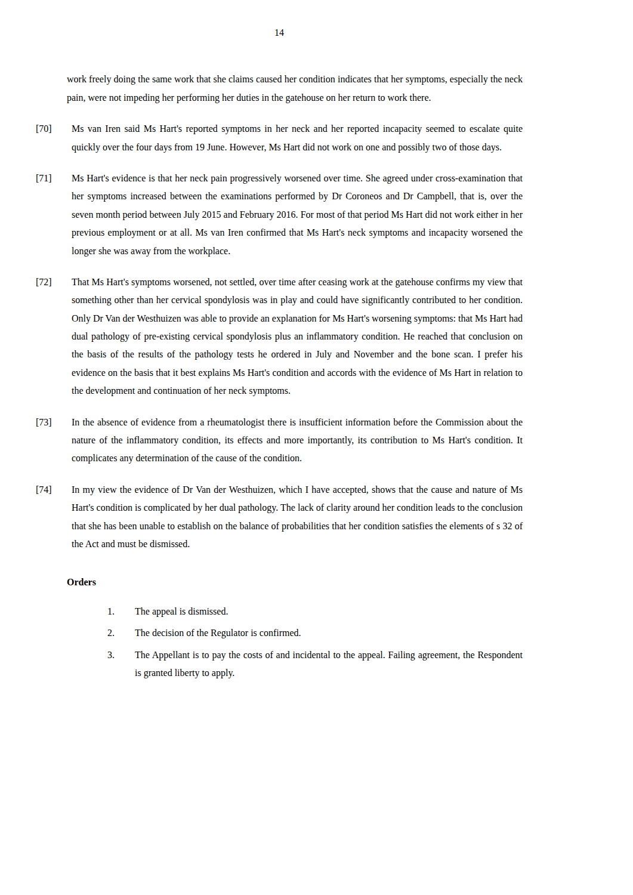14
work freely doing the same work that she claims caused her condition indicates that her symptoms, especially the neck pain, were not impeding her performing her duties in the gatehouse on her return to work there.
[70]
Ms van Iren said Ms Hart's reported symptoms in her neck and her reported incapacity seemed to escalate quite quickly over the four days from 19 June. However, Ms Hart did not work on one and possibly two of those days.
[71]
Ms Hart's evidence is that her neck pain progressively worsened over time. She agreed under cross-examination that her symptoms increased between the examinations performed by Dr Coroneos and Dr Campbell, that is, over the seven month period between July 2015 and February 2016. For most of that period Ms Hart did not work either in her previous employment or at all. Ms van Iren confirmed that Ms Hart's neck symptoms and incapacity worsened the longer she was away from the workplace.
[72]
That Ms Hart's symptoms worsened, not settled, over time after ceasing work at the gatehouse confirms my view that something other than her cervical spondylosis was in play and could have significantly contributed to her condition. Only Dr Van der Westhuizen was able to provide an explanation for Ms Hart's worsening symptoms: that Ms Hart had dual pathology of pre-existing cervical spondylosis plus an inflammatory condition. He reached that conclusion on the basis of the results of the pathology tests he ordered in July and November and the bone scan. I prefer his evidence on the basis that it best explains Ms Hart's condition and accords with the evidence of Ms Hart in relation to the development and continuation of her neck symptoms.
[73]
In the absence of evidence from a rheumatologist there is insufficient information before the Commission about the nature of the inflammatory condition, its effects and more importantly, its contribution to Ms Hart's condition. It complicates any determination of the cause of the condition.
[74]
In my view the evidence of Dr Van der Westhuizen, which I have accepted, shows that the cause and nature of Ms Hart's condition is complicated by her dual pathology. The lack of clarity around her condition leads to the conclusion that she has been unable to establish on the balance of probabilities that her condition satisfies the elements of s 32 of the Act and must be dismissed.
Orders
1. The appeal is dismissed.
2. The decision of the Regulator is confirmed.
3. The Appellant is to pay the costs of and incidental to the appeal. Failing agreement, the Respondent is granted liberty to apply.